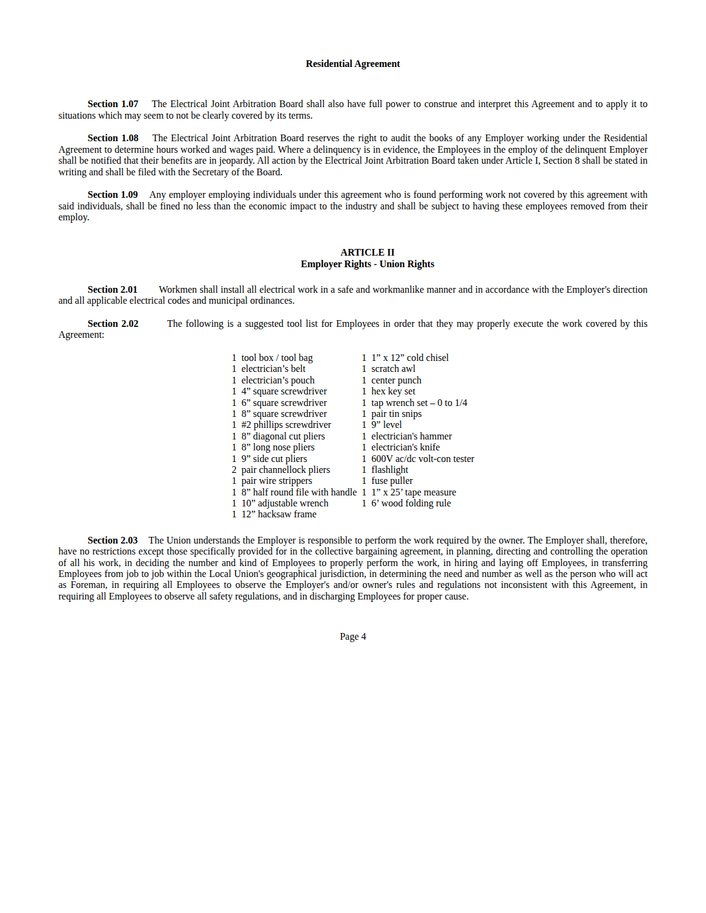Residential Agreement
Section 1.07 The Electrical Joint Arbitration Board shall also have full power to construe and interpret this Agreement and to apply it to situations which may seem to not be clearly covered by its terms.
Section 1.08 The Electrical Joint Arbitration Board reserves the right to audit the books of any Employer working under the Residential Agreement to determine hours worked and wages paid. Where a delinquency is in evidence, the Employees in the employ of the delinquent Employer shall be notified that their benefits are in jeopardy. All action by the Electrical Joint Arbitration Board taken under Article I, Section 8 shall be stated in writing and shall be filed with the Secretary of the Board.
Section 1.09 Any employer employing individuals under this agreement who is found performing work not covered by this agreement with said individuals, shall be fined no less than the economic impact to the industry and shall be subject to having these employees removed from their employ.
ARTICLE II
Employer Rights - Union Rights
Section 2.01 Workmen shall install all electrical work in a safe and workmanlike manner and in accordance with the Employer's direction and all applicable electrical codes and municipal ordinances.
Section 2.02 The following is a suggested tool list for Employees in order that they may properly execute the work covered by this Agreement:
| 1 | tool box / tool bag | 1 | 1” x 12” cold chisel |
| 1 | electrician’s belt | 1 | scratch awl |
| 1 | electrician’s pouch | 1 | center punch |
| 1 | 4” square screwdriver | 1 | hex key set |
| 1 | 6” square screwdriver | 1 | tap wrench set – 0 to 1/4 |
| 1 | 8” square screwdriver | 1 | pair tin snips |
| 1 | #2 phillips screwdriver | 1 | 9” level |
| 1 | 8” diagonal cut pliers | 1 | electrician's hammer |
| 1 | 8” long nose pliers | 1 | electrician's knife |
| 1 | 9” side cut pliers | 1 | 600V ac/dc volt-con tester |
| 2 | pair channellock pliers | 1 | flashlight |
| 1 | pair wire strippers | 1 | fuse puller |
| 1 | 8” half round file with handle | 1 | 1” x 25’ tape measure |
| 1 | 10” adjustable wrench | 1 | 6’ wood folding rule |
| 1 | 12” hacksaw frame | | |
Section 2.03 The Union understands the Employer is responsible to perform the work required by the owner. The Employer shall, therefore, have no restrictions except those specifically provided for in the collective bargaining agreement, in planning, directing and controlling the operation of all his work, in deciding the number and kind of Employees to properly perform the work, in hiring and laying off Employees, in transferring Employees from job to job within the Local Union's geographical jurisdiction, in determining the need and number as well as the person who will act as Foreman, in requiring all Employees to observe the Employer's and/or owner's rules and regulations not inconsistent with this Agreement, in requiring all Employees to observe all safety regulations, and in discharging Employees for proper cause.
Page 4